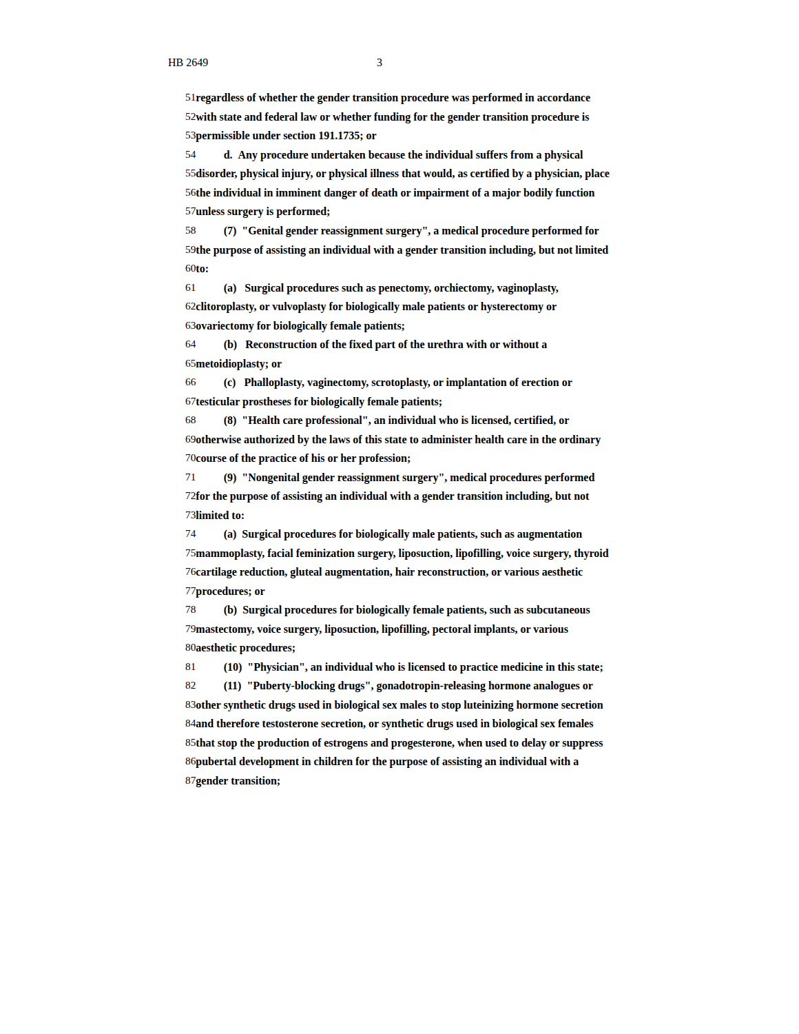HB 2649 3
| 51 | regardless of whether the gender transition procedure was performed in accordance |
| 52 | with state and federal law or whether funding for the gender transition procedure is |
| 53 | permissible under section 191.1735; or |
| 54 | d. Any procedure undertaken because the individual suffers from a physical |
| 55 | disorder, physical injury, or physical illness that would, as certified by a physician, place |
| 56 | the individual in imminent danger of death or impairment of a major bodily function |
| 57 | unless surgery is performed; |
| 58 | (7) "Genital gender reassignment surgery", a medical procedure performed for |
| 59 | the purpose of assisting an individual with a gender transition including, but not limited |
| 60 | to: |
| 61 | (a) Surgical procedures such as penectomy, orchiectomy, vaginoplasty, |
| 62 | clitoroplasty, or vulvoplasty for biologically male patients or hysterectomy or |
| 63 | ovariectomy for biologically female patients; |
| 64 | (b) Reconstruction of the fixed part of the urethra with or without a |
| 65 | metoidioplasty; or |
| 66 | (c) Phalloplasty, vaginectomy, scrotoplasty, or implantation of erection or |
| 67 | testicular prostheses for biologically female patients; |
| 68 | (8) "Health care professional", an individual who is licensed, certified, or |
| 69 | otherwise authorized by the laws of this state to administer health care in the ordinary |
| 70 | course of the practice of his or her profession; |
| 71 | (9) "Nongenital gender reassignment surgery", medical procedures performed |
| 72 | for the purpose of assisting an individual with a gender transition including, but not |
| 73 | limited to: |
| 74 | (a) Surgical procedures for biologically male patients, such as augmentation |
| 75 | mammoplasty, facial feminization surgery, liposuction, lipofilling, voice surgery, thyroid |
| 76 | cartilage reduction, gluteal augmentation, hair reconstruction, or various aesthetic |
| 77 | procedures; or |
| 78 | (b) Surgical procedures for biologically female patients, such as subcutaneous |
| 79 | mastectomy, voice surgery, liposuction, lipofilling, pectoral implants, or various |
| 80 | aesthetic procedures; |
| 81 | (10) "Physician", an individual who is licensed to practice medicine in this state; |
| 82 | (11) "Puberty-blocking drugs", gonadotropin-releasing hormone analogues or |
| 83 | other synthetic drugs used in biological sex males to stop luteinizing hormone secretion |
| 84 | and therefore testosterone secretion, or synthetic drugs used in biological sex females |
| 85 | that stop the production of estrogens and progesterone, when used to delay or suppress |
| 86 | pubertal development in children for the purpose of assisting an individual with a |
| 87 | gender transition; |